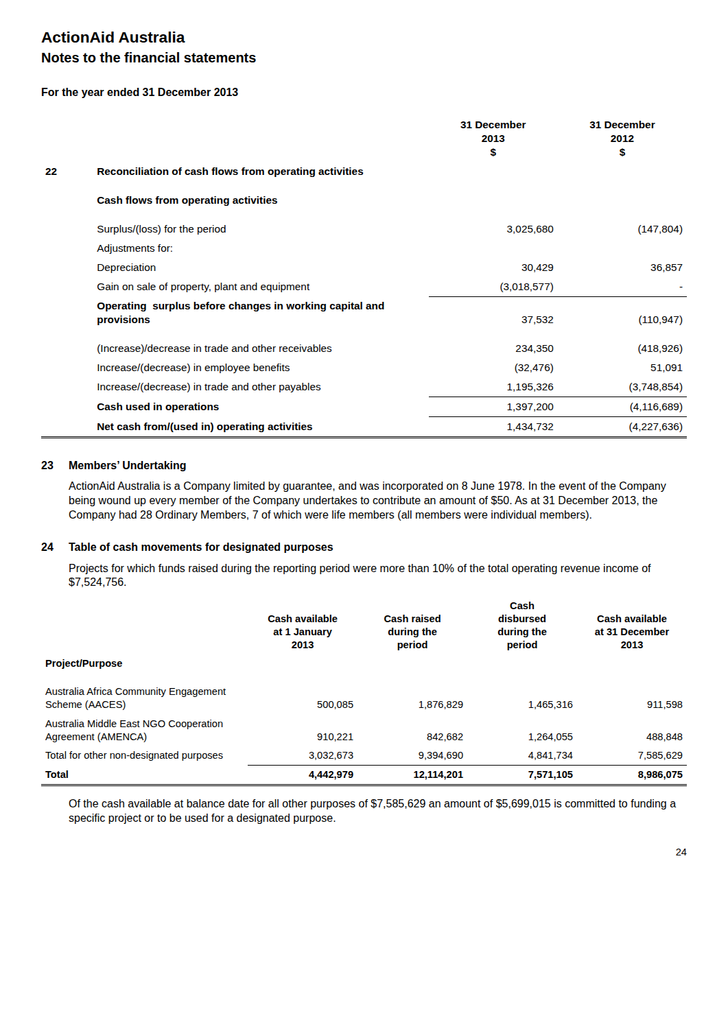ActionAid Australia
Notes to the financial statements
For the year ended 31 December 2013
| | | 31 December 2013 $ | 31 December 2012 $ |
| 22 | Reconciliation of cash flows from operating activities |
| | Cash flows from operating activities | | |
| | Surplus/(loss) for the period | 3,025,680 | (147,804) |
| | Adjustments for: | | |
| | Depreciation | 30,429 | 36,857 |
| | Gain on sale of property, plant and equipment | (3,018,577) | - |
| | Operating surplus before changes in working capital and provisions | 37,532 | (110,947) |
| | (Increase)/decrease in trade and other receivables | 234,350 | (418,926) |
| | Increase/(decrease) in employee benefits | (32,476) | 51,091 |
| | Increase/(decrease) in trade and other payables | 1,195,326 | (3,748,854) |
| | Cash used in operations | 1,397,200 | (4,116,689) |
| | Net cash from/(used in) operating activities | 1,434,732 | (4,227,636) |
23 Members’ Undertaking
ActionAid Australia is a Company limited by guarantee, and was incorporated on 8 June 1978. In the event of the Company being wound up every member of the Company undertakes to contribute an amount of $50. As at 31 December 2013, the Company had 28 Ordinary Members, 7 of which were life members (all members were individual members).
24 Table of cash movements for designated purposes
Projects for which funds raised during the reporting period were more than 10% of the total operating revenue income of $7,524,756.
| | Cash available at 1 January 2013 | Cash raised during the period | Cash disbursed during the period | Cash available at 31 December 2013 |
| Project/Purpose | | | | |
| Australia Africa Community Engagement Scheme (AACES) | 500,085 | 1,876,829 | 1,465,316 | 911,598 |
| Australia Middle East NGO Cooperation Agreement (AMENCA) | 910,221 | 842,682 | 1,264,055 | 488,848 |
| Total for other non-designated purposes | 3,032,673 | 9,394,690 | 4,841,734 | 7,585,629 |
| Total | 4,442,979 | 12,114,201 | 7,571,105 | 8,986,075 |
Of the cash available at balance date for all other purposes of $7,585,629 an amount of $5,699,015 is committed to funding a specific project or to be used for a designated purpose.
24